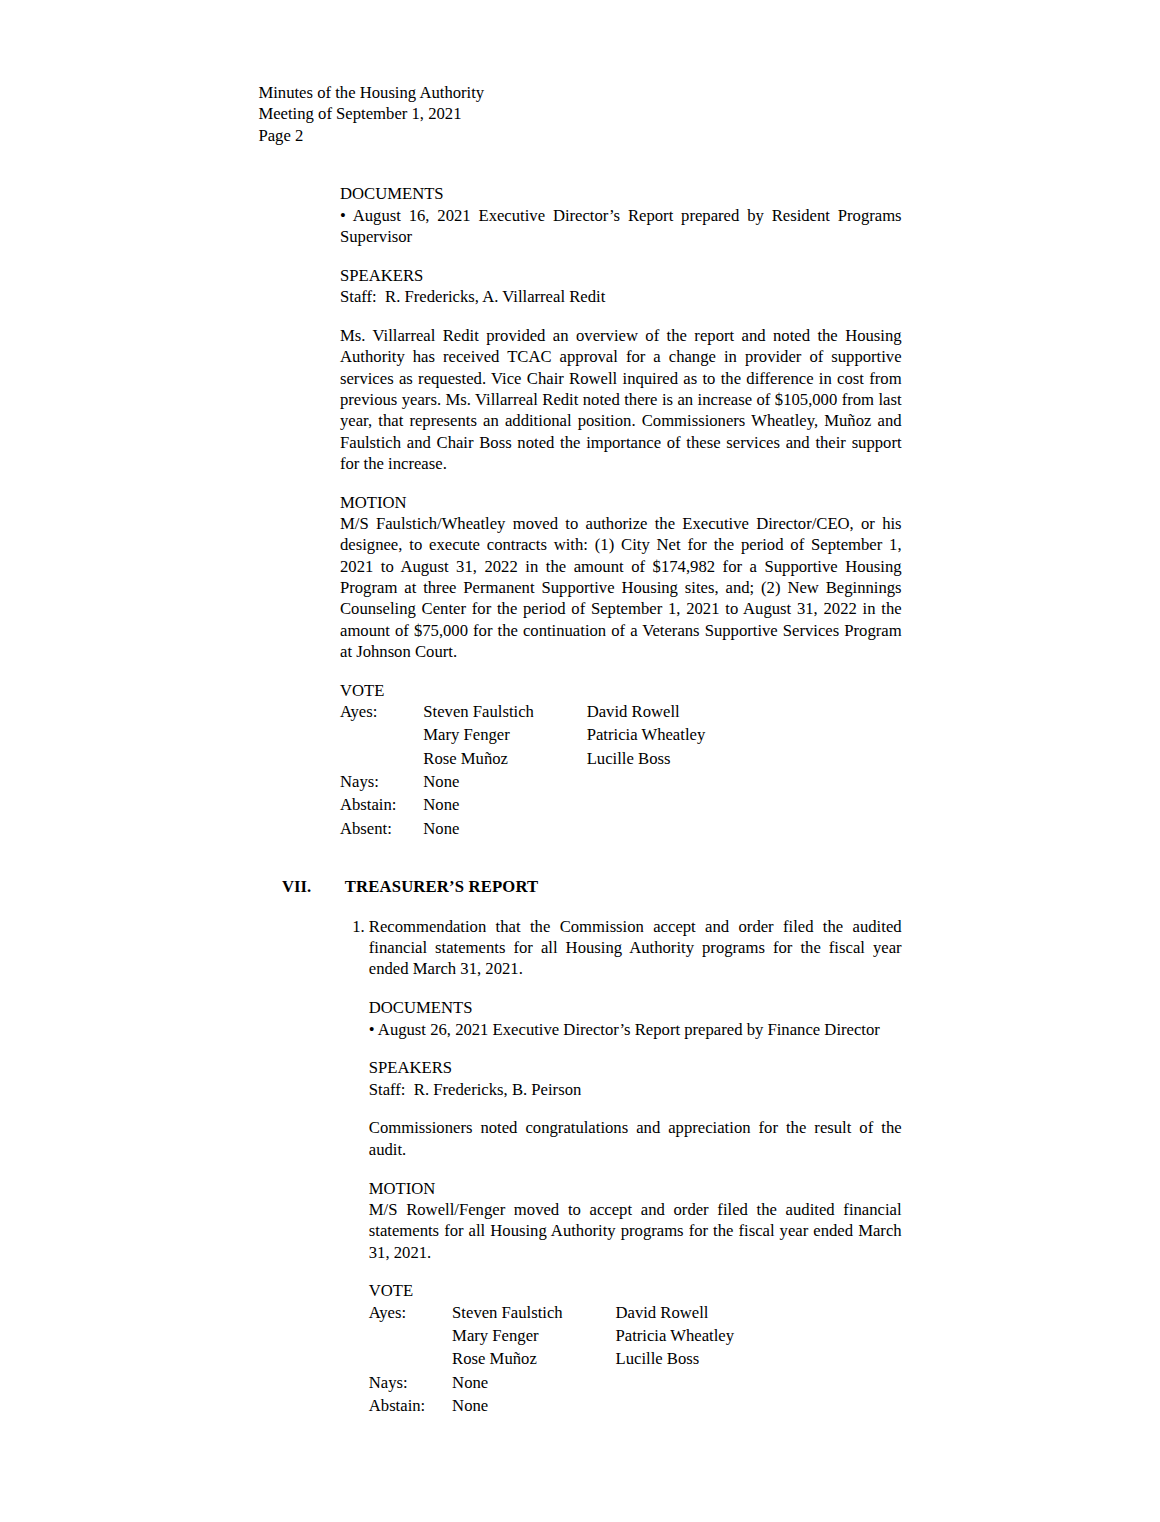Minutes of the Housing Authority
Meeting of September 1, 2021
Page 2
DOCUMENTS
• August 16, 2021 Executive Director’s Report prepared by Resident Programs Supervisor
SPEAKERS
Staff: R. Fredericks, A. Villarreal Redit
Ms. Villarreal Redit provided an overview of the report and noted the Housing Authority has received TCAC approval for a change in provider of supportive services as requested. Vice Chair Rowell inquired as to the difference in cost from previous years. Ms. Villarreal Redit noted there is an increase of $105,000 from last year, that represents an additional position. Commissioners Wheatley, Muñoz and Faulstich and Chair Boss noted the importance of these services and their support for the increase.
MOTION
M/S Faulstich/Wheatley moved to authorize the Executive Director/CEO, or his designee, to execute contracts with: (1) City Net for the period of September 1, 2021 to August 31, 2022 in the amount of $174,982 for a Supportive Housing Program at three Permanent Supportive Housing sites, and; (2) New Beginnings Counseling Center for the period of September 1, 2021 to August 31, 2022 in the amount of $75,000 for the continuation of a Veterans Supportive Services Program at Johnson Court.
VOTE
| Ayes: | Steven Faulstich | David Rowell |
| | Mary Fenger | Patricia Wheatley |
| | Rose Muñoz | Lucille Boss |
| Nays: | None | |
| Abstain: | None | |
| Absent: | None | |
VII.
TREASURER’S REPORT
Recommendation that the Commission accept and order filed the audited financial statements for all Housing Authority programs for the fiscal year ended March 31, 2021.
DOCUMENTS
• August 26, 2021 Executive Director’s Report prepared by Finance Director
SPEAKERS
Staff: R. Fredericks, B. Peirson
Commissioners noted congratulations and appreciation for the result of the audit.
MOTION
M/S Rowell/Fenger moved to accept and order filed the audited financial statements for all Housing Authority programs for the fiscal year ended March 31, 2021.
VOTE
| Ayes: | Steven Faulstich | David Rowell |
| | Mary Fenger | Patricia Wheatley |
| | Rose Muñoz | Lucille Boss |
| Nays: | None | |
| Abstain: | None | |